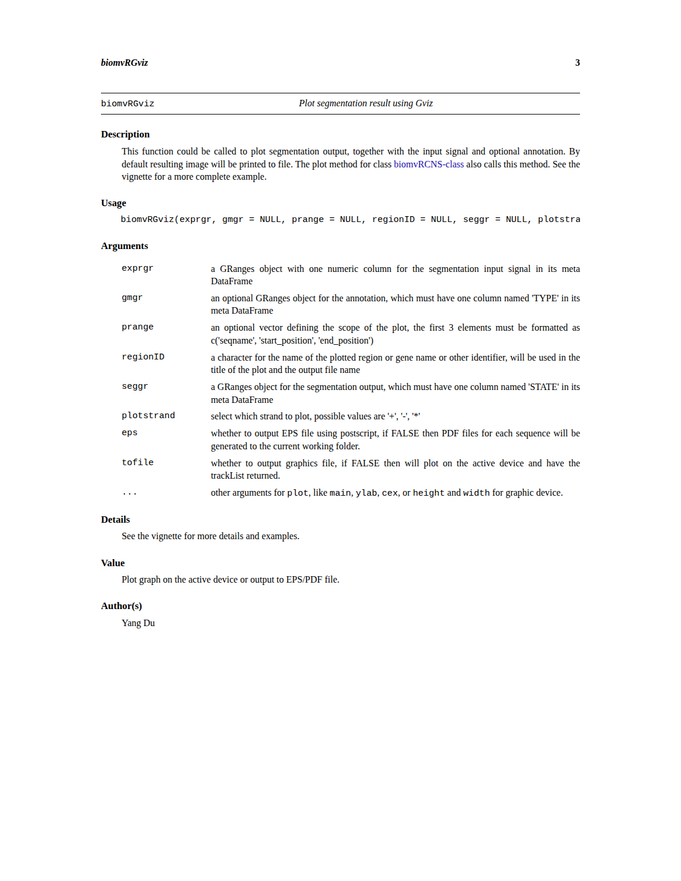biomvRGviz 3
biomvRGviz Plot segmentation result using Gviz
Description
This function could be called to plot segmentation output, together with the input signal and optional annotation. By default resulting image will be printed to file. The plot method for class biomvRCNS-class also calls this method. See the vignette for a more complete example.
Usage
biomvRGviz(exprgr, gmgr = NULL, prange = NULL, regionID = NULL, seggr = NULL, plotstrand = "+", eps = TRUE
Arguments
exprgr
a GRanges object with one numeric column for the segmentation input signal in its meta DataFrame
gmgr
an optional GRanges object for the annotation, which must have one column named 'TYPE' in its meta DataFrame
prange
an optional vector defining the scope of the plot, the first 3 elements must be formatted as c('seqname', 'start_position', 'end_position')
regionID
a character for the name of the plotted region or gene name or other identifier, will be used in the title of the plot and the output file name
seggr
a GRanges object for the segmentation output, which must have one column named 'STATE' in its meta DataFrame
plotstrand
select which strand to plot, possible values are '+', '-', '*'
eps
whether to output EPS file using postscript, if FALSE then PDF files for each sequence will be generated to the current working folder.
tofile
whether to output graphics file, if FALSE then will plot on the active device and have the trackList returned.
...
other arguments for plot, like main, ylab, cex, or height and width for graphic device.
Details
See the vignette for more details and examples.
Value
Plot graph on the active device or output to EPS/PDF file.
Author(s)
Yang Du